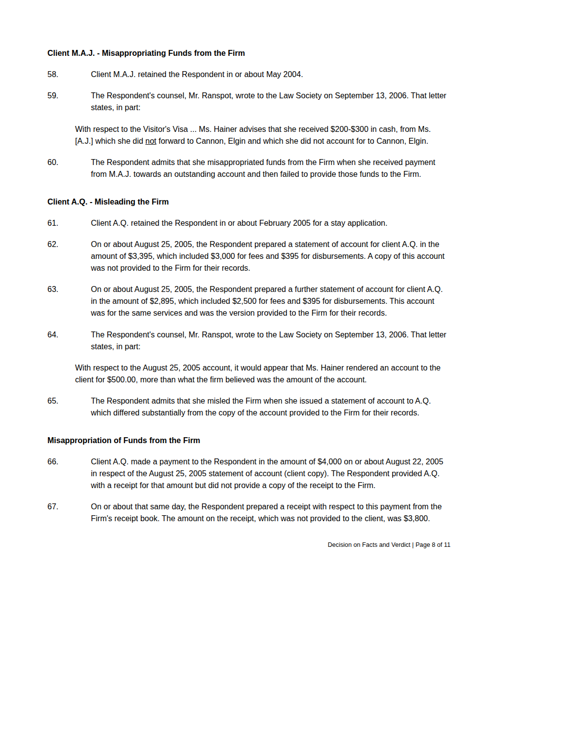Client M.A.J. - Misappropriating Funds from the Firm
58.
Client M.A.J. retained the Respondent in or about May 2004.
59.
The Respondent's counsel, Mr. Ranspot, wrote to the Law Society on September 13, 2006. That letter states, in part:
With respect to the Visitor's Visa ... Ms. Hainer advises that she received $200-$300 in cash, from Ms. [A.J.] which she did not forward to Cannon, Elgin and which she did not account for to Cannon, Elgin.
60.
The Respondent admits that she misappropriated funds from the Firm when she received payment from M.A.J. towards an outstanding account and then failed to provide those funds to the Firm.
Client A.Q. - Misleading the Firm
61.
Client A.Q. retained the Respondent in or about February 2005 for a stay application.
62.
On or about August 25, 2005, the Respondent prepared a statement of account for client A.Q. in the amount of $3,395, which included $3,000 for fees and $395 for disbursements. A copy of this account was not provided to the Firm for their records.
63.
On or about August 25, 2005, the Respondent prepared a further statement of account for client A.Q. in the amount of $2,895, which included $2,500 for fees and $395 for disbursements. This account was for the same services and was the version provided to the Firm for their records.
64.
The Respondent's counsel, Mr. Ranspot, wrote to the Law Society on September 13, 2006. That letter states, in part:
With respect to the August 25, 2005 account, it would appear that Ms. Hainer rendered an account to the client for $500.00, more than what the firm believed was the amount of the account.
65.
The Respondent admits that she misled the Firm when she issued a statement of account to A.Q. which differed substantially from the copy of the account provided to the Firm for their records.
Misappropriation of Funds from the Firm
66.
Client A.Q. made a payment to the Respondent in the amount of $4,000 on or about August 22, 2005 in respect of the August 25, 2005 statement of account (client copy). The Respondent provided A.Q. with a receipt for that amount but did not provide a copy of the receipt to the Firm.
67.
On or about that same day, the Respondent prepared a receipt with respect to this payment from the Firm's receipt book. The amount on the receipt, which was not provided to the client, was $3,800.
Decision on Facts and Verdict | Page 8 of 11